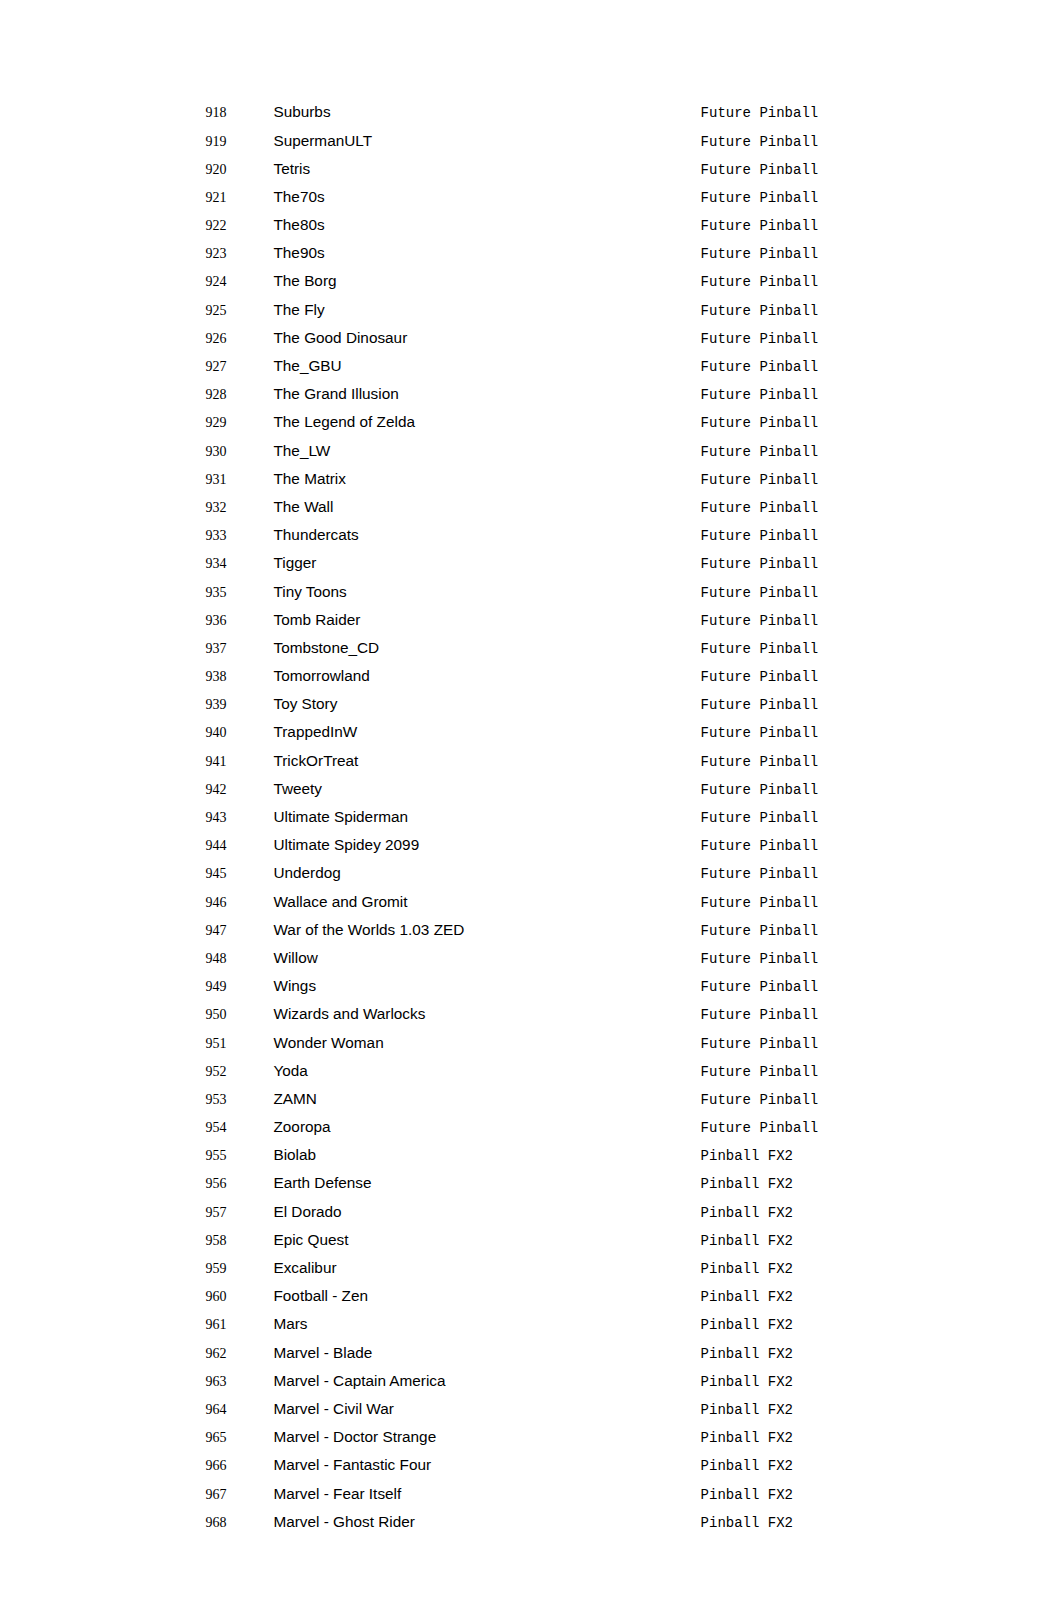| 918 | Suburbs | Future Pinball |
| 919 | SupermanULT | Future Pinball |
| 920 | Tetris | Future Pinball |
| 921 | The70s | Future Pinball |
| 922 | The80s | Future Pinball |
| 923 | The90s | Future Pinball |
| 924 | The Borg | Future Pinball |
| 925 | The Fly | Future Pinball |
| 926 | The Good Dinosaur | Future Pinball |
| 927 | The_GBU | Future Pinball |
| 928 | The Grand Illusion | Future Pinball |
| 929 | The Legend of Zelda | Future Pinball |
| 930 | The_LW | Future Pinball |
| 931 | The Matrix | Future Pinball |
| 932 | The Wall | Future Pinball |
| 933 | Thundercats | Future Pinball |
| 934 | Tigger | Future Pinball |
| 935 | Tiny Toons | Future Pinball |
| 936 | Tomb Raider | Future Pinball |
| 937 | Tombstone_CD | Future Pinball |
| 938 | Tomorrowland | Future Pinball |
| 939 | Toy Story | Future Pinball |
| 940 | TrappedInW | Future Pinball |
| 941 | TrickOrTreat | Future Pinball |
| 942 | Tweety | Future Pinball |
| 943 | Ultimate Spiderman | Future Pinball |
| 944 | Ultimate Spidey 2099 | Future Pinball |
| 945 | Underdog | Future Pinball |
| 946 | Wallace and Gromit | Future Pinball |
| 947 | War of the Worlds 1.03 ZED | Future Pinball |
| 948 | Willow | Future Pinball |
| 949 | Wings | Future Pinball |
| 950 | Wizards and Warlocks | Future Pinball |
| 951 | Wonder Woman | Future Pinball |
| 952 | Yoda | Future Pinball |
| 953 | ZAMN | Future Pinball |
| 954 | Zooropa | Future Pinball |
| 955 | Biolab | Pinball FX2 |
| 956 | Earth Defense | Pinball FX2 |
| 957 | El Dorado | Pinball FX2 |
| 958 | Epic Quest | Pinball FX2 |
| 959 | Excalibur | Pinball FX2 |
| 960 | Football - Zen | Pinball FX2 |
| 961 | Mars | Pinball FX2 |
| 962 | Marvel - Blade | Pinball FX2 |
| 963 | Marvel - Captain America | Pinball FX2 |
| 964 | Marvel - Civil War | Pinball FX2 |
| 965 | Marvel - Doctor Strange | Pinball FX2 |
| 966 | Marvel - Fantastic Four | Pinball FX2 |
| 967 | Marvel - Fear Itself | Pinball FX2 |
| 968 | Marvel - Ghost Rider | Pinball FX2 |